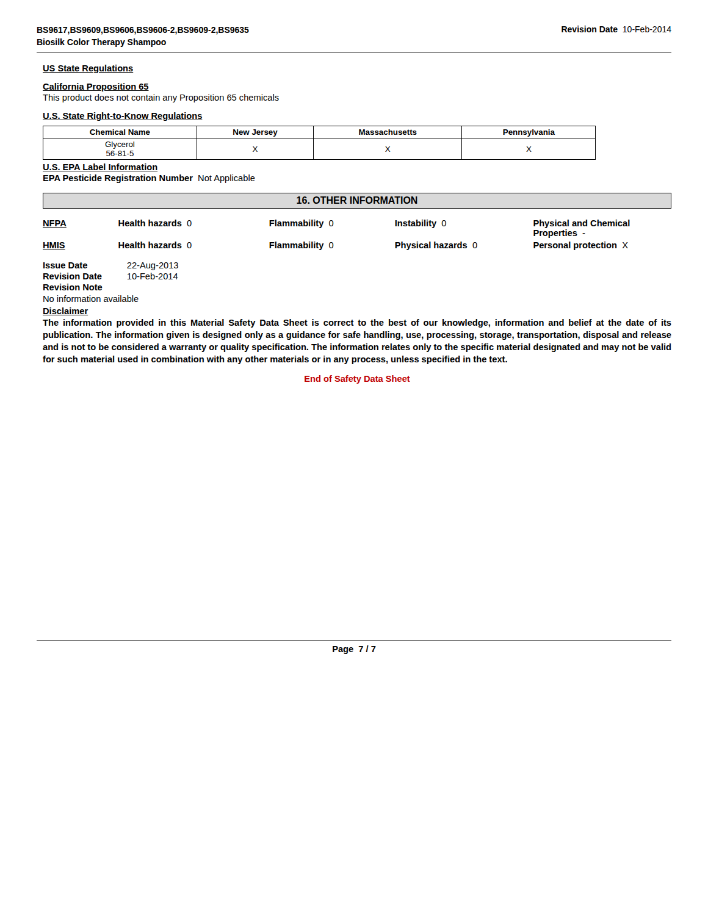BS9617,BS9609,BS9606,BS9606-2,BS9609-2,BS9635
Biosilk Color Therapy Shampoo
Revision Date 10-Feb-2014
US State Regulations
California Proposition 65
This product does not contain any Proposition 65 chemicals
U.S. State Right-to-Know Regulations
| Chemical Name | New Jersey | Massachusetts | Pennsylvania |
| --- | --- | --- | --- |
| Glycerol 56-81-5 | X | X | X |
U.S. EPA Label Information
EPA Pesticide Registration Number Not Applicable
16. OTHER INFORMATION
| NFPA | Health hazards 0 | Flammability 0 | Instability 0 | Physical and Chemical Properties - |
| HMIS | Health hazards 0 | Flammability 0 | Physical hazards 0 | Personal protection X |
| Issue Date | 22-Aug-2013 |
| Revision Date | 10-Feb-2014 |
| Revision Note | |
No information available
Disclaimer
The information provided in this Material Safety Data Sheet is correct to the best of our knowledge, information and belief at the date of its publication. The information given is designed only as a guidance for safe handling, use, processing, storage, transportation, disposal and release and is not to be considered a warranty or quality specification. The information relates only to the specific material designated and may not be valid for such material used in combination with any other materials or in any process, unless specified in the text.
End of Safety Data Sheet
Page 7 / 7